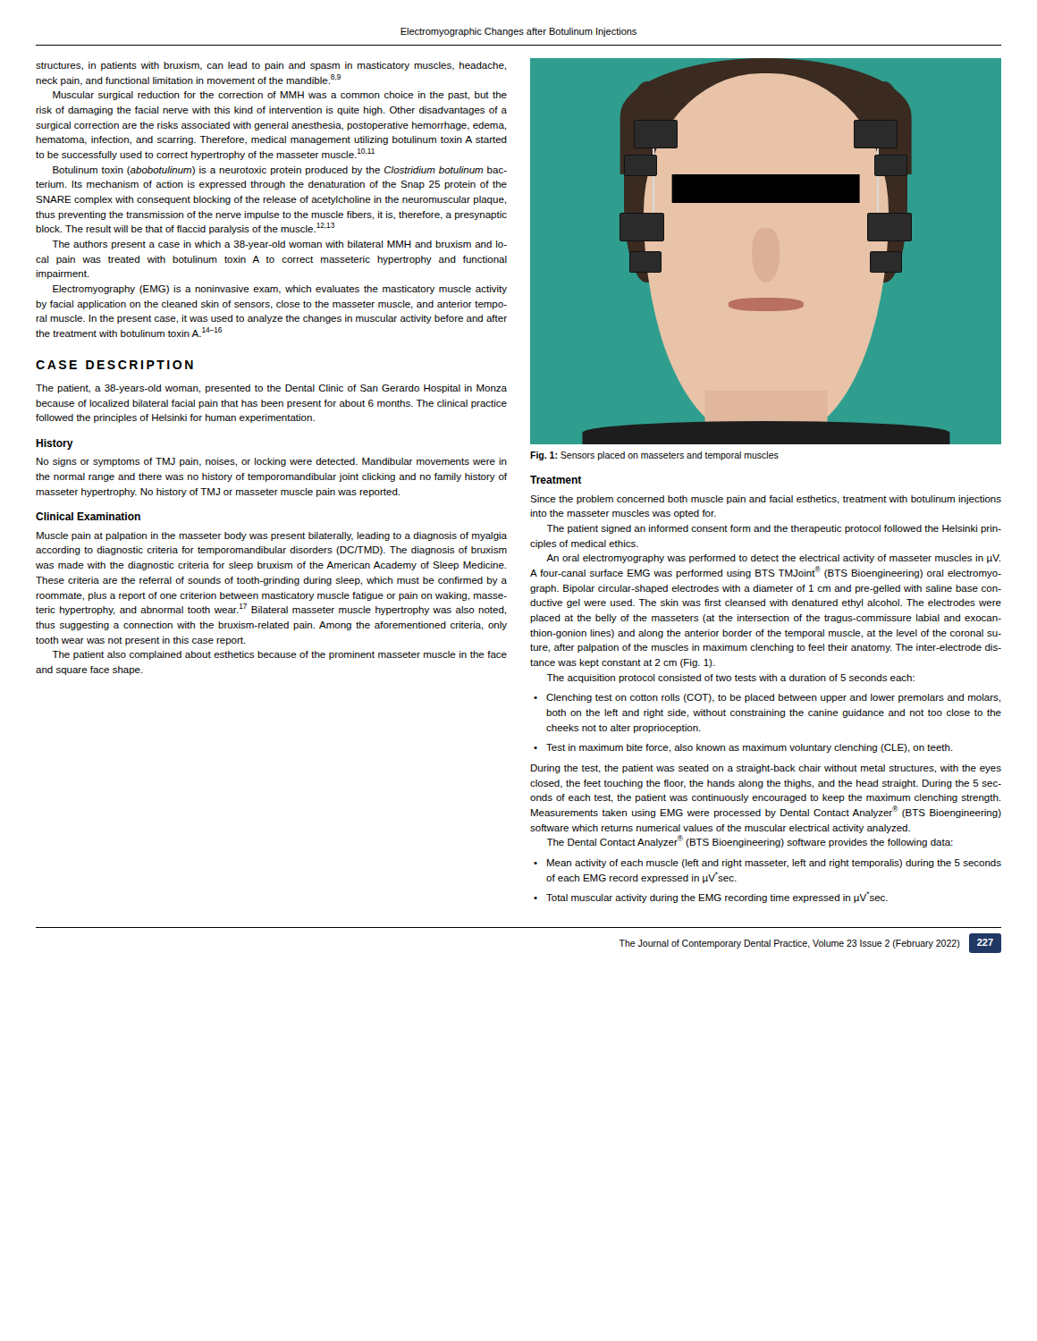Electromyographic Changes after Botulinum Injections
structures, in patients with bruxism, can lead to pain and spasm in masticatory muscles, headache, neck pain, and functional limitation in movement of the mandible.8,9
Muscular surgical reduction for the correction of MMH was a common choice in the past, but the risk of damaging the facial nerve with this kind of intervention is quite high. Other disadvantages of a surgical correction are the risks associated with general anesthesia, postoperative hemorrhage, edema, hematoma, infection, and scarring. Therefore, medical management utilizing botulinum toxin A started to be successfully used to correct hypertrophy of the masseter muscle.10,11
Botulinum toxin (abobotulinum) is a neurotoxic protein produced by the Clostridium botulinum bacterium. Its mechanism of action is expressed through the denaturation of the Snap 25 protein of the SNARE complex with consequent blocking of the release of acetylcholine in the neuromuscular plaque, thus preventing the transmission of the nerve impulse to the muscle fibers, it is, therefore, a presynaptic block. The result will be that of flaccid paralysis of the muscle.12,13
The authors present a case in which a 38-year-old woman with bilateral MMH and bruxism and local pain was treated with botulinum toxin A to correct masseteric hypertrophy and functional impairment.
Electromyography (EMG) is a noninvasive exam, which evaluates the masticatory muscle activity by facial application on the cleaned skin of sensors, close to the masseter muscle, and anterior temporal muscle. In the present case, it was used to analyze the changes in muscular activity before and after the treatment with botulinum toxin A.14–16
Case Description
The patient, a 38-years-old woman, presented to the Dental Clinic of San Gerardo Hospital in Monza because of localized bilateral facial pain that has been present for about 6 months. The clinical practice followed the principles of Helsinki for human experimentation.
History
No signs or symptoms of TMJ pain, noises, or locking were detected. Mandibular movements were in the normal range and there was no history of temporomandibular joint clicking and no family history of masseter hypertrophy. No history of TMJ or masseter muscle pain was reported.
Clinical Examination
Muscle pain at palpation in the masseter body was present bilaterally, leading to a diagnosis of myalgia according to diagnostic criteria for temporomandibular disorders (DC/TMD). The diagnosis of bruxism was made with the diagnostic criteria for sleep bruxism of the American Academy of Sleep Medicine. These criteria are the referral of sounds of tooth-grinding during sleep, which must be confirmed by a roommate, plus a report of one criterion between masticatory muscle fatigue or pain on waking, masseteric hypertrophy, and abnormal tooth wear.17 Bilateral masseter muscle hypertrophy was also noted, thus suggesting a connection with the bruxism-related pain. Among the aforementioned criteria, only tooth wear was not present in this case report.
The patient also complained about esthetics because of the prominent masseter muscle in the face and square face shape.
Fig. 1: Sensors placed on masseters and temporal muscles
Treatment
Since the problem concerned both muscle pain and facial esthetics, treatment with botulinum injections into the masseter muscles was opted for.
The patient signed an informed consent form and the therapeutic protocol followed the Helsinki principles of medical ethics.
An oral electromyography was performed to detect the electrical activity of masseter muscles in µV. A four-canal surface EMG was performed using BTS TMJoint® (BTS Bioengineering) oral electromyograph. Bipolar circular-shaped electrodes with a diameter of 1 cm and pre-gelled with saline base conductive gel were used. The skin was first cleansed with denatured ethyl alcohol. The electrodes were placed at the belly of the masseters (at the intersection of the tragus-commissure labial and exocanthion-gonion lines) and along the anterior border of the temporal muscle, at the level of the coronal suture, after palpation of the muscles in maximum clenching to feel their anatomy. The inter-electrode distance was kept constant at 2 cm (Fig. 1).
The acquisition protocol consisted of two tests with a duration of 5 seconds each:
Clenching test on cotton rolls (COT), to be placed between upper and lower premolars and molars, both on the left and right side, without constraining the canine guidance and not too close to the cheeks not to alter proprioception.
Test in maximum bite force, also known as maximum voluntary clenching (CLE), on teeth.
During the test, the patient was seated on a straight-back chair without metal structures, with the eyes closed, the feet touching the floor, the hands along the thighs, and the head straight. During the 5 seconds of each test, the patient was continuously encouraged to keep the maximum clenching strength. Measurements taken using EMG were processed by Dental Contact Analyzer® (BTS Bioengineering) software which returns numerical values of the muscular electrical activity analyzed.
The Dental Contact Analyzer® (BTS Bioengineering) software provides the following data:
Mean activity of each muscle (left and right masseter, left and right temporalis) during the 5 seconds of each EMG record expressed in µV*sec.
Total muscular activity during the EMG recording time expressed in µV*sec.
The Journal of Contemporary Dental Practice, Volume 23 Issue 2 (February 2022) 227